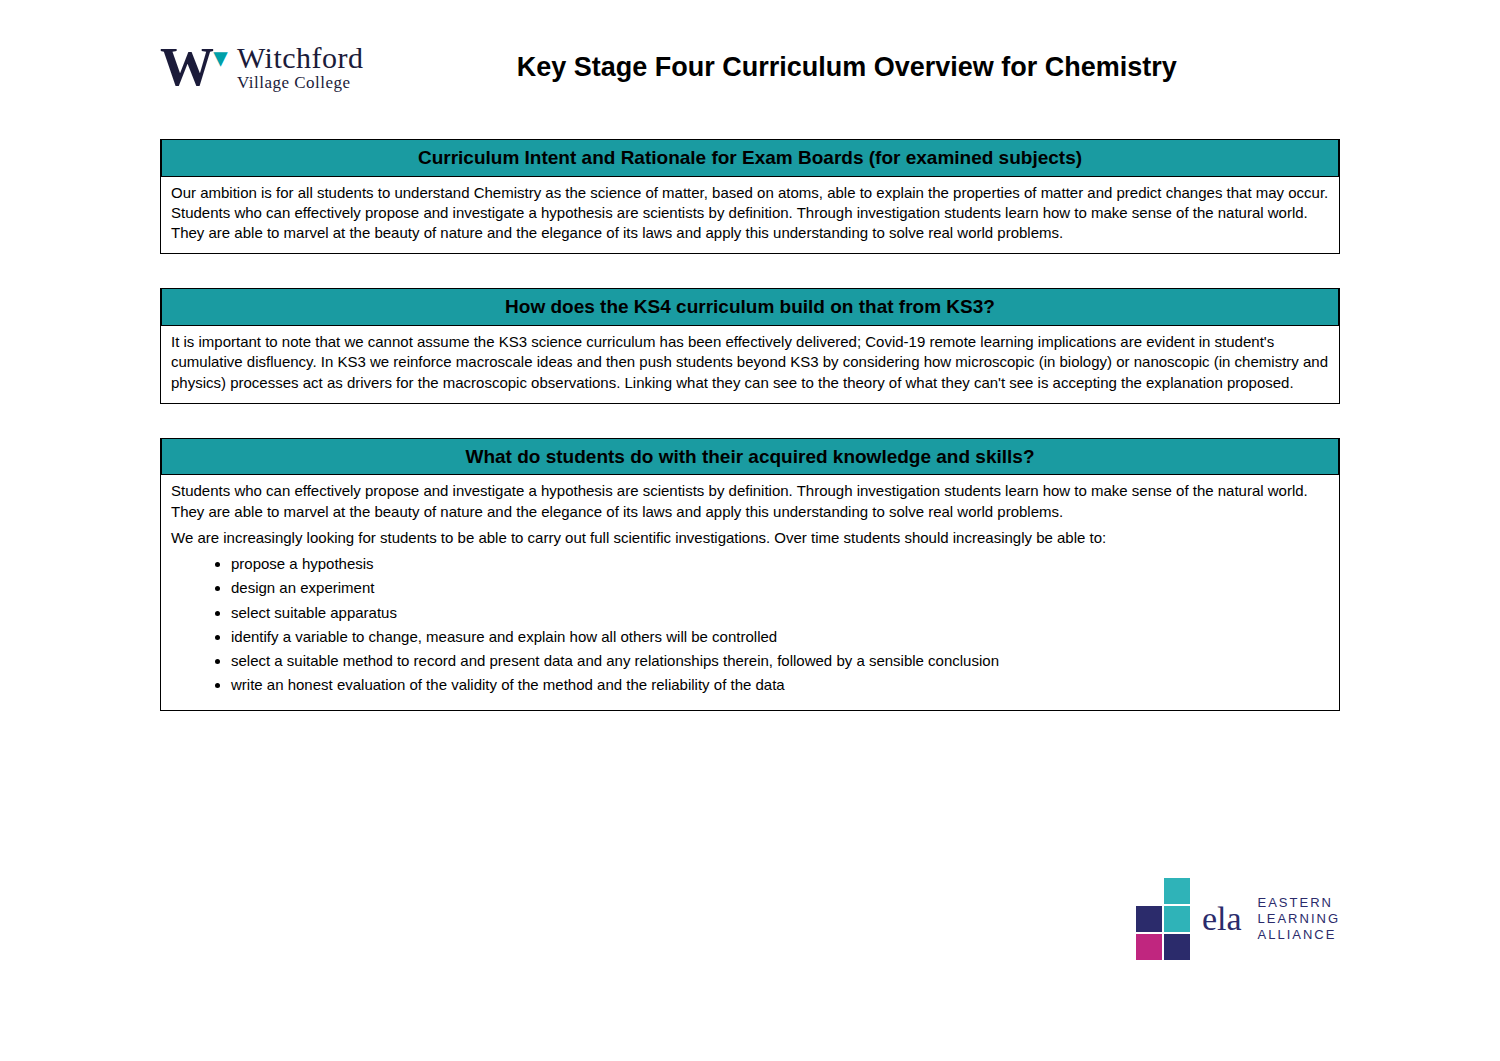W▾
Witchford
Village College
Key Stage Four Curriculum Overview for Chemistry
Curriculum Intent and Rationale for Exam Boards (for examined subjects)
Our ambition is for all students to understand Chemistry as the science of matter, based on atoms, able to explain the properties of matter and predict changes that may occur. Students who can effectively propose and investigate a hypothesis are scientists by definition. Through investigation students learn how to make sense of the natural world. They are able to marvel at the beauty of nature and the elegance of its laws and apply this understanding to solve real world problems.
How does the KS4 curriculum build on that from KS3?
It is important to note that we cannot assume the KS3 science curriculum has been effectively delivered; Covid-19 remote learning implications are evident in student's cumulative disfluency. In KS3 we reinforce macroscale ideas and then push students beyond KS3 by considering how microscopic (in biology) or nanoscopic (in chemistry and physics) processes act as drivers for the macroscopic observations. Linking what they can see to the theory of what they can't see is accepting the explanation proposed.
What do students do with their acquired knowledge and skills?
Students who can effectively propose and investigate a hypothesis are scientists by definition. Through investigation students learn how to make sense of the natural world. They are able to marvel at the beauty of nature and the elegance of its laws and apply this understanding to solve real world problems.
We are increasingly looking for students to be able to carry out full scientific investigations. Over time students should increasingly be able to:
propose a hypothesis
design an experiment
select suitable apparatus
identify a variable to change, measure and explain how all others will be controlled
select a suitable method to record and present data and any relationships therein, followed by a sensible conclusion
write an honest evaluation of the validity of the method and the reliability of the data
ela
Eastern
Learning
Alliance